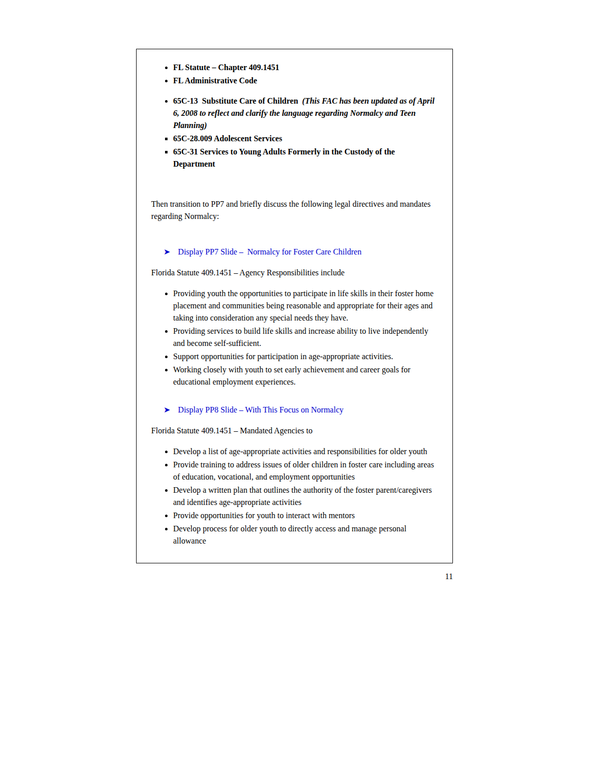FL Statute – Chapter 409.1451
FL Administrative Code
65C-13 Substitute Care of Children (This FAC has been updated as of April 6, 2008 to reflect and clarify the language regarding Normalcy and Teen Planning)
65C-28.009 Adolescent Services
65C-31 Services to Young Adults Formerly in the Custody of the Department
Then transition to PP7 and briefly discuss the following legal directives and mandates regarding Normalcy:
Display PP7 Slide – Normalcy for Foster Care Children
Florida Statute 409.1451 – Agency Responsibilities include
Providing youth the opportunities to participate in life skills in their foster home placement and communities being reasonable and appropriate for their ages and taking into consideration any special needs they have.
Providing services to build life skills and increase ability to live independently and become self-sufficient.
Support opportunities for participation in age-appropriate activities.
Working closely with youth to set early achievement and career goals for educational employment experiences.
Display PP8 Slide – With This Focus on Normalcy
Florida Statute 409.1451 – Mandated Agencies to
Develop a list of age-appropriate activities and responsibilities for older youth
Provide training to address issues of older children in foster care including areas of education, vocational, and employment opportunities
Develop a written plan that outlines the authority of the foster parent/caregivers and identifies age-appropriate activities
Provide opportunities for youth to interact with mentors
Develop process for older youth to directly access and manage personal allowance
11